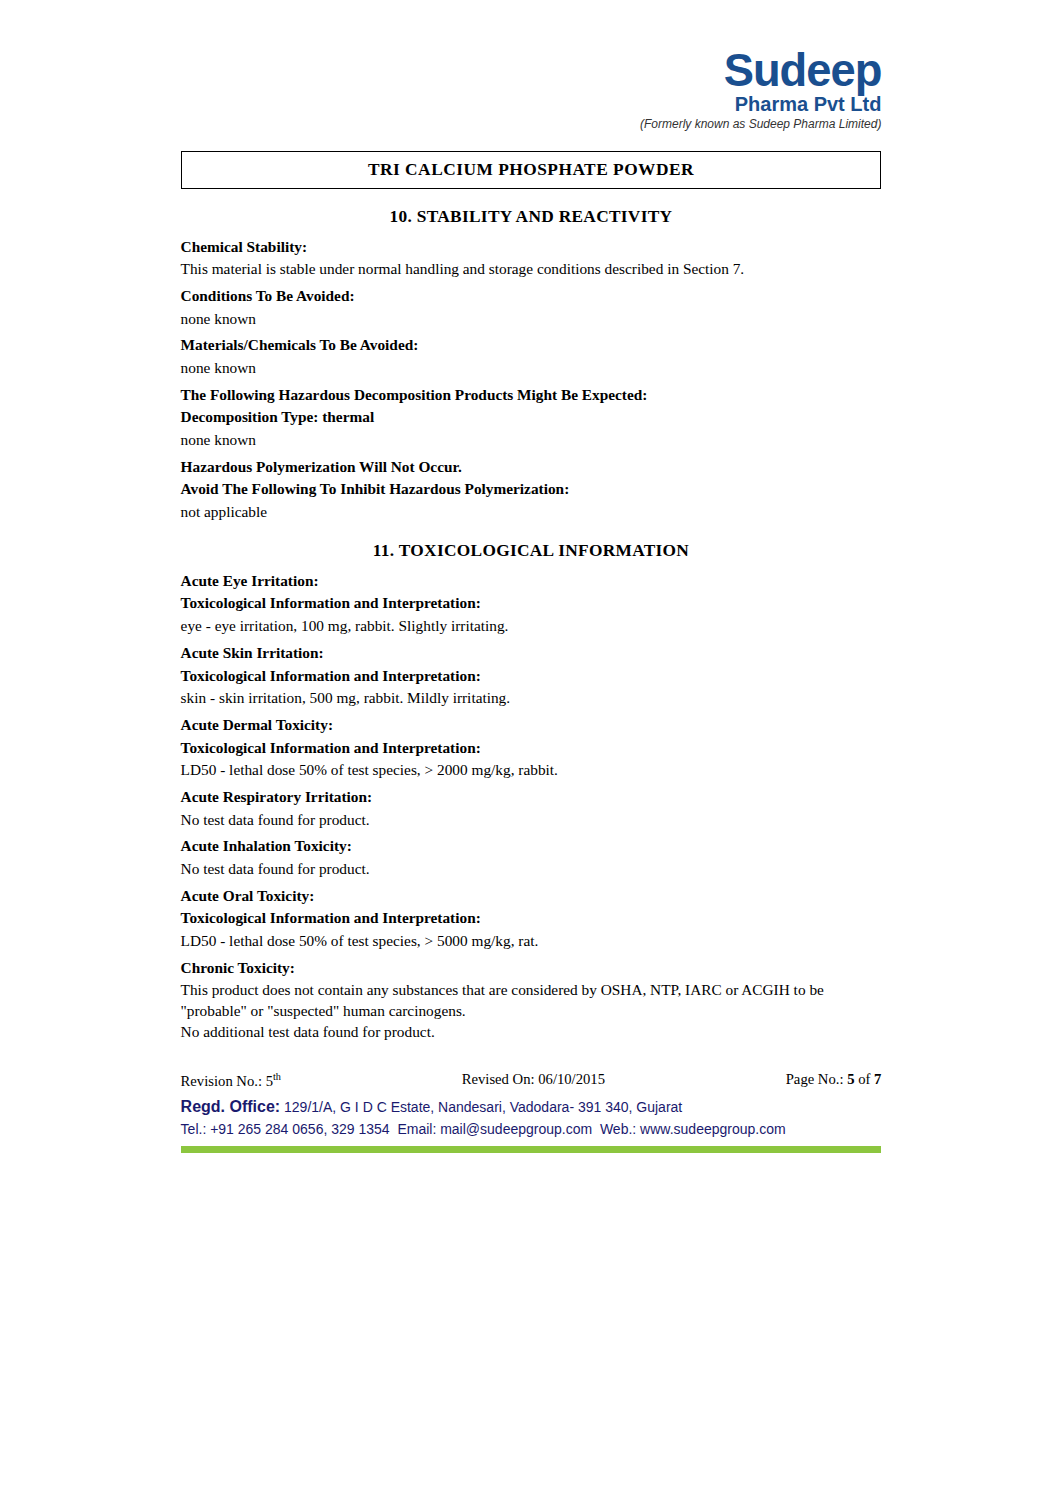Sudeep
Pharma Pvt Ltd
(Formerly known as Sudeep Pharma Limited)
TRI CALCIUM PHOSPHATE POWDER
10. STABILITY AND REACTIVITY
Chemical Stability:
This material is stable under normal handling and storage conditions described in Section 7.
Conditions To Be Avoided:
none known
Materials/Chemicals To Be Avoided:
none known
The Following Hazardous Decomposition Products Might Be Expected:
Decomposition Type: thermal
none known
Hazardous Polymerization Will Not Occur.
Avoid The Following To Inhibit Hazardous Polymerization:
not applicable
11. TOXICOLOGICAL INFORMATION
Acute Eye Irritation:
Toxicological Information and Interpretation:
eye - eye irritation, 100 mg, rabbit. Slightly irritating.
Acute Skin Irritation:
Toxicological Information and Interpretation:
skin - skin irritation, 500 mg, rabbit. Mildly irritating.
Acute Dermal Toxicity:
Toxicological Information and Interpretation:
LD50 - lethal dose 50% of test species, > 2000 mg/kg, rabbit.
Acute Respiratory Irritation:
No test data found for product.
Acute Inhalation Toxicity:
No test data found for product.
Acute Oral Toxicity:
Toxicological Information and Interpretation:
LD50 - lethal dose 50% of test species, > 5000 mg/kg, rat.
Chronic Toxicity:
This product does not contain any substances that are considered by OSHA, NTP, IARC or ACGIH to be "probable" or "suspected" human carcinogens.
No additional test data found for product.
Revision No.: 5th Revised On: 06/10/2015 Page No.: 5 of 7
Regd. Office: 129/1/A, G I D C Estate, Nandesari, Vadodara- 391 340, Gujarat
Tel.: +91 265 284 0656, 329 1354 Email: mail@sudeepgroup.com Web.: www.sudeepgroup.com